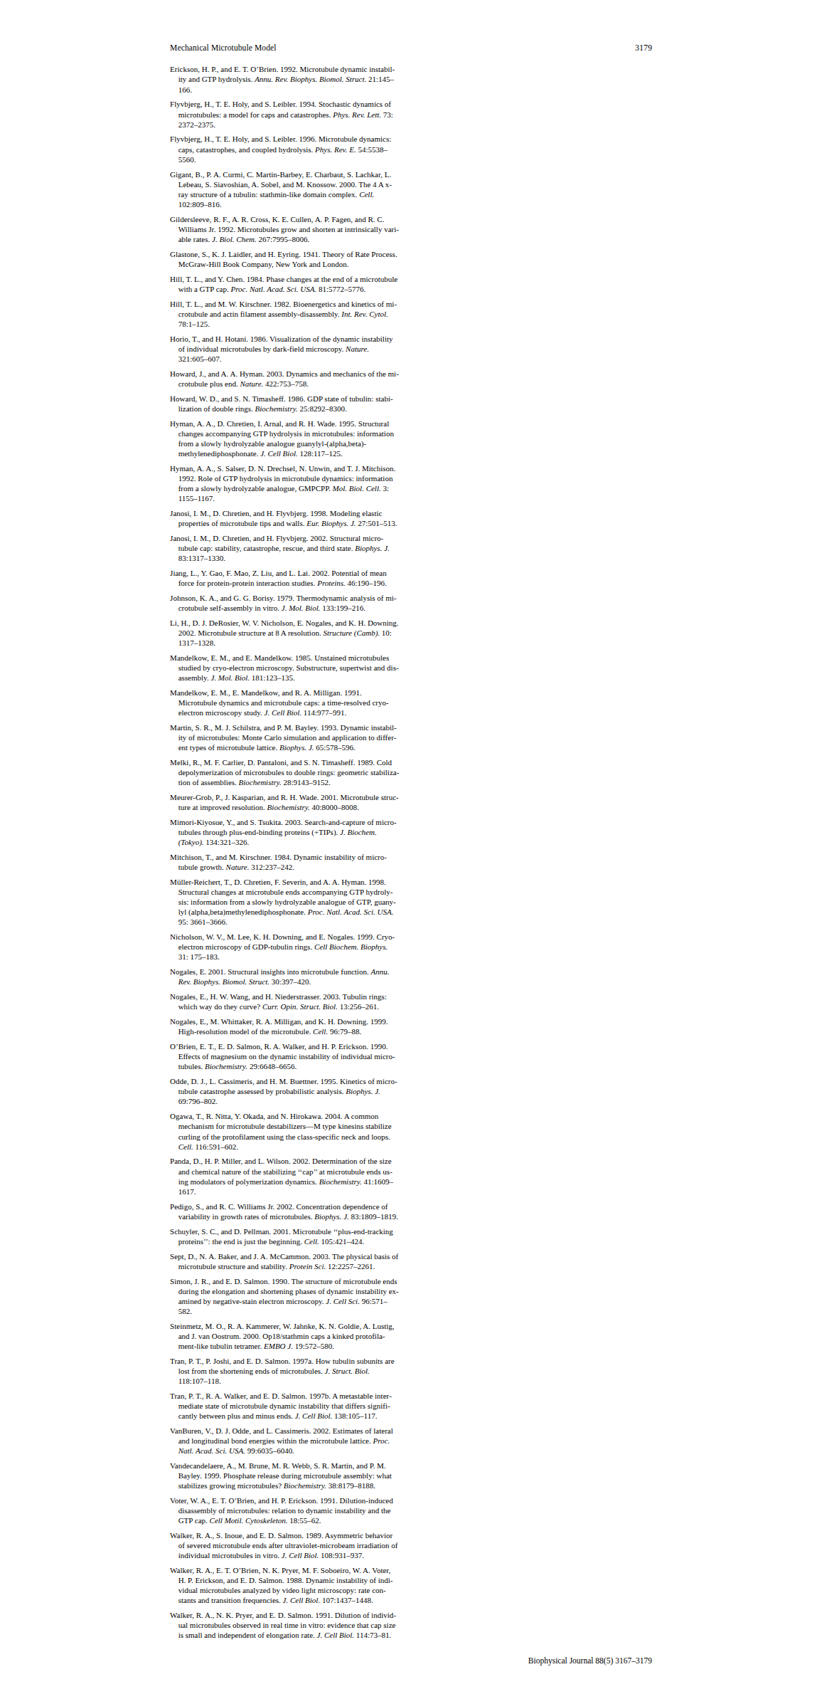Mechanical Microtubule Model 3179
Erickson, H. P., and E. T. O’Brien. 1992. Microtubule dynamic instability and GTP hydrolysis. Annu. Rev. Biophys. Biomol. Struct. 21:145–166.
Flyvbjerg, H., T. E. Holy, and S. Leibler. 1994. Stochastic dynamics of microtubules: a model for caps and catastrophes. Phys. Rev. Lett. 73: 2372–2375.
Flyvbjerg, H., T. E. Holy, and S. Leibler. 1996. Microtubule dynamics: caps, catastrophes, and coupled hydrolysis. Phys. Rev. E. 54:5538–5560.
Gigant, B., P. A. Curmi, C. Martin-Barbey, E. Charbaut, S. Lachkar, L. Lebeau, S. Siavoshian, A. Sobel, and M. Knossow. 2000. The 4 A x-ray structure of a tubulin: stathmin-like domain complex. Cell. 102:809–816.
Gildersleeve, R. F., A. R. Cross, K. E. Cullen, A. P. Fagen, and R. C. Williams Jr. 1992. Microtubules grow and shorten at intrinsically variable rates. J. Biol. Chem. 267:7995–8006.
Glastone, S., K. J. Laidler, and H. Eyring. 1941. Theory of Rate Process. McGraw-Hill Book Company, New York and London.
Hill, T. L., and Y. Chen. 1984. Phase changes at the end of a microtubule with a GTP cap. Proc. Natl. Acad. Sci. USA. 81:5772–5776.
Hill, T. L., and M. W. Kirschner. 1982. Bioenergetics and kinetics of microtubule and actin filament assembly-disassembly. Int. Rev. Cytol. 78:1–125.
Horio, T., and H. Hotani. 1986. Visualization of the dynamic instability of individual microtubules by dark-field microscopy. Nature. 321:605–607.
Howard, J., and A. A. Hyman. 2003. Dynamics and mechanics of the microtubule plus end. Nature. 422:753–758.
Howard, W. D., and S. N. Timasheff. 1986. GDP state of tubulin: stabilization of double rings. Biochemistry. 25:8292–8300.
Hyman, A. A., D. Chretien, I. Arnal, and R. H. Wade. 1995. Structural changes accompanying GTP hydrolysis in microtubules: information from a slowly hydrolyzable analogue guanylyl-(alpha,beta)-methylenediphosphonate. J. Cell Biol. 128:117–125.
Hyman, A. A., S. Salser, D. N. Drechsel, N. Unwin, and T. J. Mitchison. 1992. Role of GTP hydrolysis in microtubule dynamics: information from a slowly hydrolyzable analogue, GMPCPP. Mol. Biol. Cell. 3: 1155–1167.
Janosi, I. M., D. Chretien, and H. Flyvbjerg. 1998. Modeling elastic properties of microtubule tips and walls. Eur. Biophys. J. 27:501–513.
Janosi, I. M., D. Chretien, and H. Flyvbjerg. 2002. Structural microtubule cap: stability, catastrophe, rescue, and third state. Biophys. J. 83:1317–1330.
Jiang, L., Y. Gao, F. Mao, Z. Liu, and L. Lai. 2002. Potential of mean force for protein-protein interaction studies. Proteins. 46:190–196.
Johnson, K. A., and G. G. Borisy. 1979. Thermodynamic analysis of microtubule self-assembly in vitro. J. Mol. Biol. 133:199–216.
Li, H., D. J. DeRosier, W. V. Nicholson, E. Nogales, and K. H. Downing. 2002. Microtubule structure at 8 A resolution. Structure (Camb). 10: 1317–1328.
Mandelkow, E. M., and E. Mandelkow. 1985. Unstained microtubules studied by cryo-electron microscopy. Substructure, supertwist and disassembly. J. Mol. Biol. 181:123–135.
Mandelkow, E. M., E. Mandelkow, and R. A. Milligan. 1991. Microtubule dynamics and microtubule caps: a time-resolved cryo-electron microscopy study. J. Cell Biol. 114:977–991.
Martin, S. R., M. J. Schilstra, and P. M. Bayley. 1993. Dynamic instability of microtubules: Monte Carlo simulation and application to different types of microtubule lattice. Biophys. J. 65:578–596.
Melki, R., M. F. Carlier, D. Pantaloni, and S. N. Timasheff. 1989. Cold depolymerization of microtubules to double rings: geometric stabilization of assemblies. Biochemistry. 28:9143–9152.
Meurer-Grob, P., J. Kasparian, and R. H. Wade. 2001. Microtubule structure at improved resolution. Biochemistry. 40:8000–8008.
Mimori-Kiyosue, Y., and S. Tsukita. 2003. Search-and-capture of microtubules through plus-end-binding proteins (+TIPs). J. Biochem. (Tokyo). 134:321–326.
Mitchison, T., and M. Kirschner. 1984. Dynamic instability of microtubule growth. Nature. 312:237–242.
Müller-Reichert, T., D. Chretien, F. Severin, and A. A. Hyman. 1998. Structural changes at microtubule ends accompanying GTP hydrolysis: information from a slowly hydrolyzable analogue of GTP, guanylyl (alpha,beta)methylenediphosphonate. Proc. Natl. Acad. Sci. USA. 95: 3661–3666.
Nicholson, W. V., M. Lee, K. H. Downing, and E. Nogales. 1999. Cryo-electron microscopy of GDP-tubulin rings. Cell Biochem. Biophys. 31: 175–183.
Nogales, E. 2001. Structural insights into microtubule function. Annu. Rev. Biophys. Biomol. Struct. 30:397–420.
Nogales, E., H. W. Wang, and H. Niederstrasser. 2003. Tubulin rings: which way do they curve? Curr. Opin. Struct. Biol. 13:256–261.
Nogales, E., M. Whittaker, R. A. Milligan, and K. H. Downing. 1999. High-resolution model of the microtubule. Cell. 96:79–88.
O’Brien, E. T., E. D. Salmon, R. A. Walker, and H. P. Erickson. 1990. Effects of magnesium on the dynamic instability of individual microtubules. Biochemistry. 29:6648–6656.
Odde, D. J., L. Cassimeris, and H. M. Buettner. 1995. Kinetics of microtubule catastrophe assessed by probabilistic analysis. Biophys. J. 69:796–802.
Ogawa, T., R. Nitta, Y. Okada, and N. Hirokawa. 2004. A common mechanism for microtubule destabilizers—M type kinesins stabilize curling of the protofilament using the class-specific neck and loops. Cell. 116:591–602.
Panda, D., H. P. Miller, and L. Wilson. 2002. Determination of the size and chemical nature of the stabilizing ‘‘cap’’ at microtubule ends using modulators of polymerization dynamics. Biochemistry. 41:1609–1617.
Pedigo, S., and R. C. Williams Jr. 2002. Concentration dependence of variability in growth rates of microtubules. Biophys. J. 83:1809–1819.
Schuyler, S. C., and D. Pellman. 2001. Microtubule ‘‘plus-end-tracking proteins’’: the end is just the beginning. Cell. 105:421–424.
Sept, D., N. A. Baker, and J. A. McCammon. 2003. The physical basis of microtubule structure and stability. Protein Sci. 12:2257–2261.
Simon, J. R., and E. D. Salmon. 1990. The structure of microtubule ends during the elongation and shortening phases of dynamic instability examined by negative-stain electron microscopy. J. Cell Sci. 96:571–582.
Steinmetz, M. O., R. A. Kammerer, W. Jahnke, K. N. Goldie, A. Lustig, and J. van Oostrum. 2000. Op18/stathmin caps a kinked protofilament-like tubulin tetramer. EMBO J. 19:572–580.
Tran, P. T., P. Joshi, and E. D. Salmon. 1997a. How tubulin subunits are lost from the shortening ends of microtubules. J. Struct. Biol. 118:107–118.
Tran, P. T., R. A. Walker, and E. D. Salmon. 1997b. A metastable intermediate state of microtubule dynamic instability that differs significantly between plus and minus ends. J. Cell Biol. 138:105–117.
VanBuren, V., D. J. Odde, and L. Cassimeris. 2002. Estimates of lateral and longitudinal bond energies within the microtubule lattice. Proc. Natl. Acad. Sci. USA. 99:6035–6040.
Vandecandelaere, A., M. Brune, M. R. Webb, S. R. Martin, and P. M. Bayley. 1999. Phosphate release during microtubule assembly: what stabilizes growing microtubules? Biochemistry. 38:8179–8188.
Voter, W. A., E. T. O’Brien, and H. P. Erickson. 1991. Dilution-induced disassembly of microtubules: relation to dynamic instability and the GTP cap. Cell Motil. Cytoskeleton. 18:55–62.
Walker, R. A., S. Inoue, and E. D. Salmon. 1989. Asymmetric behavior of severed microtubule ends after ultraviolet-microbeam irradiation of individual microtubules in vitro. J. Cell Biol. 108:931–937.
Walker, R. A., E. T. O’Brien, N. K. Pryer, M. F. Soboeiro, W. A. Voter, H. P. Erickson, and E. D. Salmon. 1988. Dynamic instability of individual microtubules analyzed by video light microscopy: rate constants and transition frequencies. J. Cell Biol. 107:1437–1448.
Walker, R. A., N. K. Pryer, and E. D. Salmon. 1991. Dilution of individual microtubules observed in real time in vitro: evidence that cap size is small and independent of elongation rate. J. Cell Biol. 114:73–81.
Biophysical Journal 88(5) 3167–3179